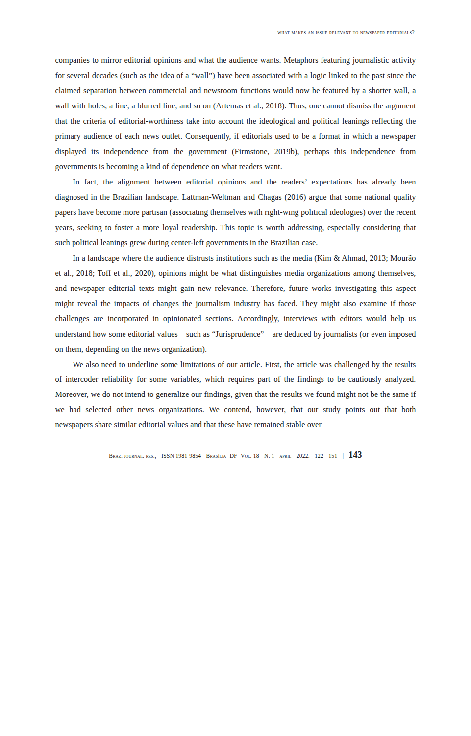what makes an issue relevant to newspaper editorials?
companies to mirror editorial opinions and what the audience wants. Metaphors featuring journalistic activity for several decades (such as the idea of a “wall”) have been associated with a logic linked to the past since the claimed separation between commercial and newsroom functions would now be featured by a shorter wall, a wall with holes, a line, a blurred line, and so on (Artemas et al., 2018). Thus, one cannot dismiss the argument that the criteria of editorial-worthiness take into account the ideological and political leanings reflecting the primary audience of each news outlet. Consequently, if editorials used to be a format in which a newspaper displayed its independence from the government (Firmstone, 2019b), perhaps this independence from governments is becoming a kind of dependence on what readers want.
In fact, the alignment between editorial opinions and the readers’ expectations has already been diagnosed in the Brazilian landscape. Lattman-Weltman and Chagas (2016) argue that some national quality papers have become more partisan (associating themselves with right-wing political ideologies) over the recent years, seeking to foster a more loyal readership. This topic is worth addressing, especially considering that such political leanings grew during center-left governments in the Brazilian case.
In a landscape where the audience distrusts institutions such as the media (Kim & Ahmad, 2013; Mourão et al., 2018; Toff et al., 2020), opinions might be what distinguishes media organizations among themselves, and newspaper editorial texts might gain new relevance. Therefore, future works investigating this aspect might reveal the impacts of changes the journalism industry has faced. They might also examine if those challenges are incorporated in opinionated sections. Accordingly, interviews with editors would help us understand how some editorial values – such as “Jurisprudence” – are deduced by journalists (or even imposed on them, depending on the news organization).
We also need to underline some limitations of our article. First, the article was challenged by the results of intercoder reliability for some variables, which requires part of the findings to be cautiously analyzed. Moreover, we do not intend to generalize our findings, given that the results we found might not be the same if we had selected other news organizations. We contend, however, that our study points out that both newspapers share similar editorial values and that these have remained stable over
Braz. journal. res., - ISSN 1981-9854 - Brasília -DF- Vol. 18 - N. 1 - april - 2022. 122 - 151 | 143